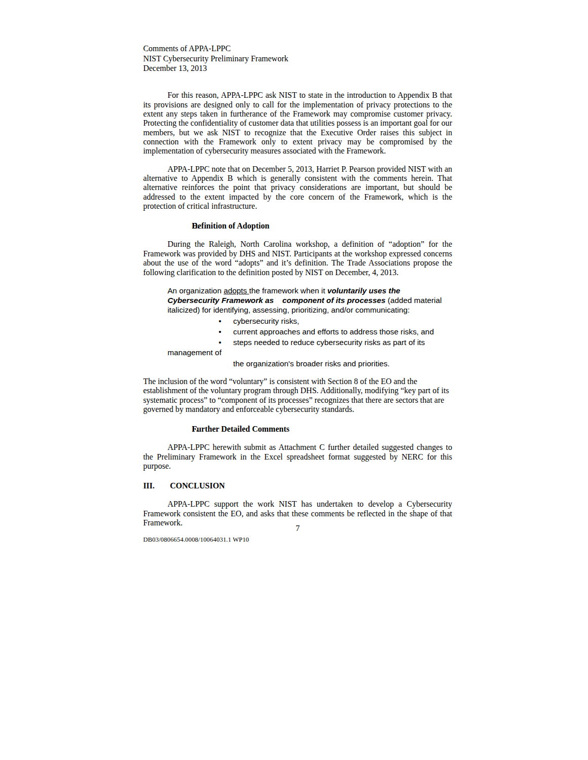Comments of APPA-LPPC
NIST Cybersecurity Preliminary Framework
December 13, 2013
For this reason, APPA-LPPC ask NIST to state in the introduction to Appendix B that its provisions are designed only to call for the implementation of privacy protections to the extent any steps taken in furtherance of the Framework may compromise customer privacy. Protecting the confidentiality of customer data that utilities possess is an important goal for our members, but we ask NIST to recognize that the Executive Order raises this subject in connection with the Framework only to extent privacy may be compromised by the implementation of cybersecurity measures associated with the Framework.
APPA-LPPC note that on December 5, 2013, Harriet P. Pearson provided NIST with an alternative to Appendix B which is generally consistent with the comments herein. That alternative reinforces the point that privacy considerations are important, but should be addressed to the extent impacted by the core concern of the Framework, which is the protection of critical infrastructure.
E. Definition of Adoption
During the Raleigh, North Carolina workshop, a definition of “adoption” for the Framework was provided by DHS and NIST. Participants at the workshop expressed concerns about the use of the word “adopts” and it’s definition. The Trade Associations propose the following clarification to the definition posted by NIST on December, 4, 2013.
An organization adopts the framework when it voluntarily uses the Cybersecurity Framework as component of its processes (added material italicized) for identifying, assessing, prioritizing, and/or communicating:
•cybersecurity risks,
•current approaches and efforts to address those risks, and
•steps needed to reduce cybersecurity risks as part of its management of
the organization's broader risks and priorities.
The inclusion of the word “voluntary” is consistent with Section 8 of the EO and the establishment of the voluntary program through DHS. Additionally, modifying “key part of its systematic process” to “component of its processes” recognizes that there are sectors that are governed by mandatory and enforceable cybersecurity standards.
F. Further Detailed Comments
APPA-LPPC herewith submit as Attachment C further detailed suggested changes to the Preliminary Framework in the Excel spreadsheet format suggested by NERC for this purpose.
III. CONCLUSION
APPA-LPPC support the work NIST has undertaken to develop a Cybersecurity Framework consistent the EO, and asks that these comments be reflected in the shape of that Framework.
7
DB03/0806654.0008/10064031.1 WP10